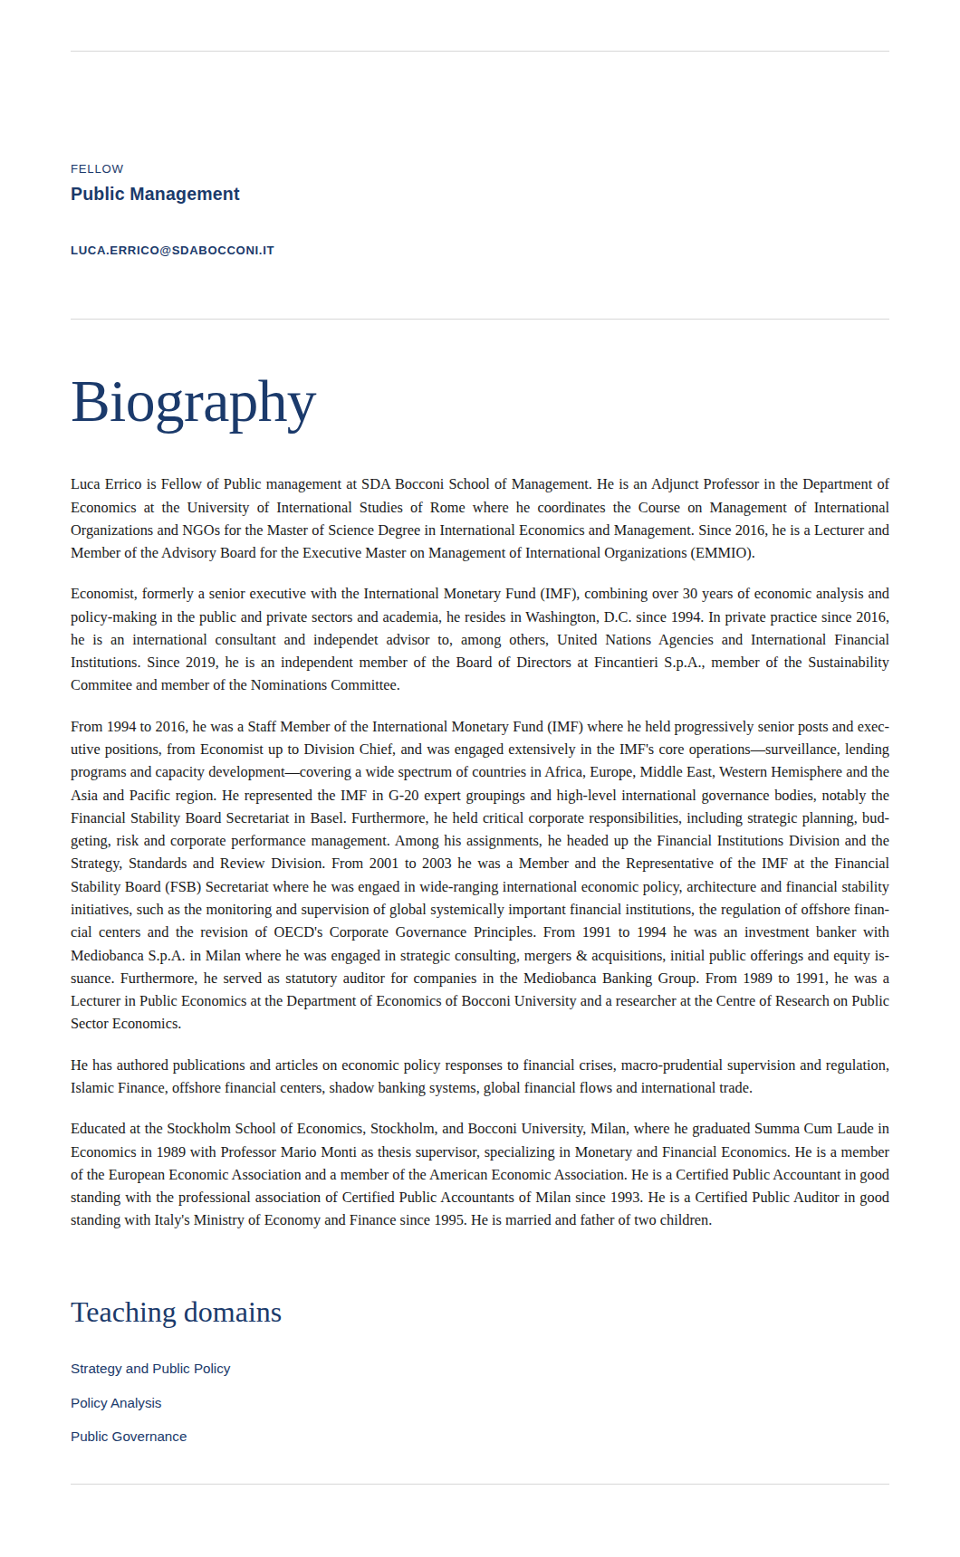FELLOW
Public Management
LUCA.ERRICO@SDABOCCONI.IT
Biography
Luca Errico is Fellow of Public management at SDA Bocconi School of Management. He is an Adjunct Professor in the Department of Economics at the University of International Studies of Rome where he coordinates the Course on Management of International Organizations and NGOs for the Master of Science Degree in International Economics and Management. Since 2016, he is a Lecturer and Member of the Advisory Board for the Executive Master on Management of International Organizations (EMMIO).
Economist, formerly a senior executive with the International Monetary Fund (IMF), combining over 30 years of economic analysis and policy-making in the public and private sectors and academia, he resides in Washington, D.C. since 1994. In private practice since 2016, he is an international consultant and independet advisor to, among others, United Nations Agencies and International Financial Institutions. Since 2019, he is an independent member of the Board of Directors at Fincantieri S.p.A., member of the Sustainability Commitee and member of the Nominations Committee.
From 1994 to 2016, he was a Staff Member of the International Monetary Fund (IMF) where he held progressively senior posts and executive positions, from Economist up to Division Chief, and was engaged extensively in the IMF's core operations—surveillance, lending programs and capacity development—covering a wide spectrum of countries in Africa, Europe, Middle East, Western Hemisphere and the Asia and Pacific region. He represented the IMF in G-20 expert groupings and high-level international governance bodies, notably the Financial Stability Board Secretariat in Basel. Furthermore, he held critical corporate responsibilities, including strategic planning, budgeting, risk and corporate performance management. Among his assignments, he headed up the Financial Institutions Division and the Strategy, Standards and Review Division. From 2001 to 2003 he was a Member and the Representative of the IMF at the Financial Stability Board (FSB) Secretariat where he was engaed in wide-ranging international economic policy, architecture and financial stability initiatives, such as the monitoring and supervision of global systemically important financial institutions, the regulation of offshore financial centers and the revision of OECD's Corporate Governance Principles. From 1991 to 1994 he was an investment banker with Mediobanca S.p.A. in Milan where he was engaged in strategic consulting, mergers & acquisitions, initial public offerings and equity issuance. Furthermore, he served as statutory auditor for companies in the Mediobanca Banking Group. From 1989 to 1991, he was a Lecturer in Public Economics at the Department of Economics of Bocconi University and a researcher at the Centre of Research on Public Sector Economics.
He has authored publications and articles on economic policy responses to financial crises, macro-prudential supervision and regulation, Islamic Finance, offshore financial centers, shadow banking systems, global financial flows and international trade.
Educated at the Stockholm School of Economics, Stockholm, and Bocconi University, Milan, where he graduated Summa Cum Laude in Economics in 1989 with Professor Mario Monti as thesis supervisor, specializing in Monetary and Financial Economics. He is a member of the European Economic Association and a member of the American Economic Association. He is a Certified Public Accountant in good standing with the professional association of Certified Public Accountants of Milan since 1993. He is a Certified Public Auditor in good standing with Italy's Ministry of Economy and Finance since 1995. He is married and father of two children.
Teaching domains
Strategy and Public Policy
Policy Analysis
Public Governance